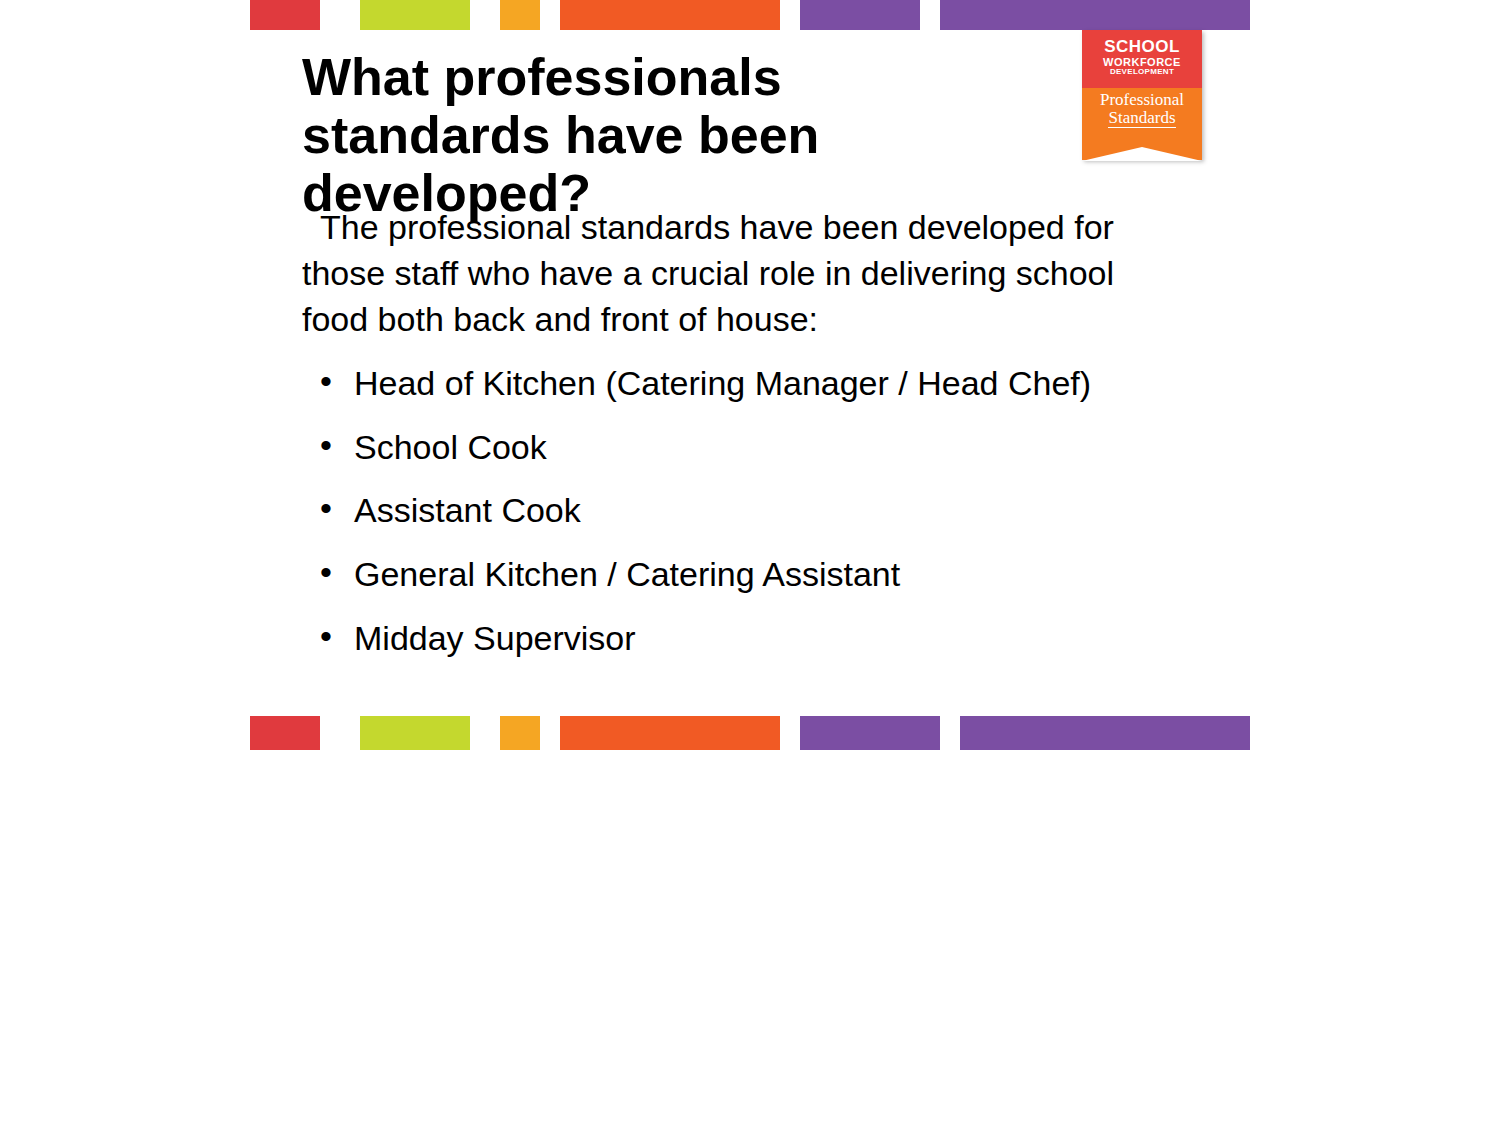SCHOOL
WORKFORCE
DEVELOPMENT
Professional
Standards
What professionals standards have been developed?
The professional standards have been developed for those staff who have a crucial role in delivering school food both back and front of house:
Head of Kitchen (Catering Manager / Head Chef)
School Cook
Assistant Cook
General Kitchen / Catering Assistant
Midday Supervisor
T